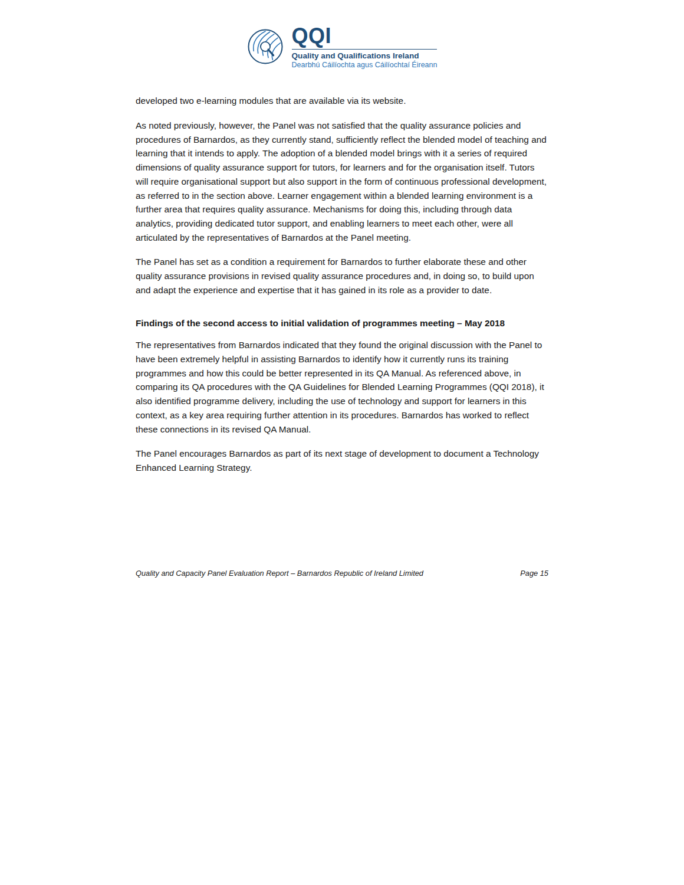QQI
Quality and Qualifications Ireland Dearbhú Cáilíochta agus Cáilíochtaí Éireann
developed two e-learning modules that are available via its website.
As noted previously, however, the Panel was not satisfied that the quality assurance policies and procedures of Barnardos, as they currently stand, sufficiently reflect the blended model of teaching and learning that it intends to apply. The adoption of a blended model brings with it a series of required dimensions of quality assurance support for tutors, for learners and for the organisation itself. Tutors will require organisational support but also support in the form of continuous professional development, as referred to in the section above. Learner engagement within a blended learning environment is a further area that requires quality assurance. Mechanisms for doing this, including through data analytics, providing dedicated tutor support, and enabling learners to meet each other, were all articulated by the representatives of Barnardos at the Panel meeting.
The Panel has set as a condition a requirement for Barnardos to further elaborate these and other quality assurance provisions in revised quality assurance procedures and, in doing so, to build upon and adapt the experience and expertise that it has gained in its role as a provider to date.
Findings of the second access to initial validation of programmes meeting – May 2018
The representatives from Barnardos indicated that they found the original discussion with the Panel to have been extremely helpful in assisting Barnardos to identify how it currently runs its training programmes and how this could be better represented in its QA Manual. As referenced above, in comparing its QA procedures with the QA Guidelines for Blended Learning Programmes (QQI 2018), it also identified programme delivery, including the use of technology and support for learners in this context, as a key area requiring further attention in its procedures. Barnardos has worked to reflect these connections in its revised QA Manual.
The Panel encourages Barnardos as part of its next stage of development to document a Technology Enhanced Learning Strategy.
Quality and Capacity Panel Evaluation Report – Barnardos Republic of Ireland Limited Page 15